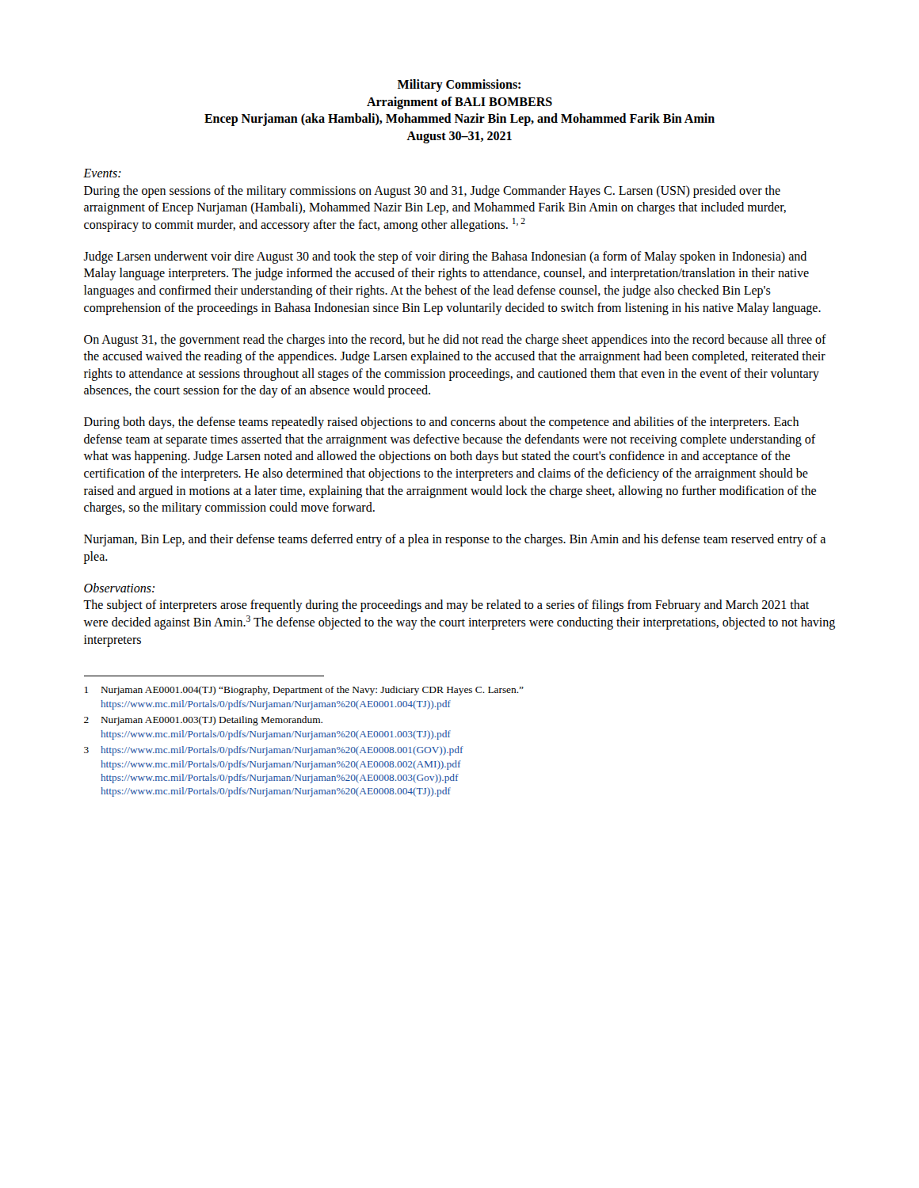Military Commissions:
Arraignment of BALI BOMBERS
Encep Nurjaman (aka Hambali), Mohammed Nazir Bin Lep, and Mohammed Farik Bin Amin
August 30–31, 2021
Events:
During the open sessions of the military commissions on August 30 and 31, Judge Commander Hayes C. Larsen (USN) presided over the arraignment of Encep Nurjaman (Hambali), Mohammed Nazir Bin Lep, and Mohammed Farik Bin Amin on charges that included murder, conspiracy to commit murder, and accessory after the fact, among other allegations. 1, 2
Judge Larsen underwent voir dire August 30 and took the step of voir diring the Bahasa Indonesian (a form of Malay spoken in Indonesia) and Malay language interpreters. The judge informed the accused of their rights to attendance, counsel, and interpretation/translation in their native languages and confirmed their understanding of their rights. At the behest of the lead defense counsel, the judge also checked Bin Lep's comprehension of the proceedings in Bahasa Indonesian since Bin Lep voluntarily decided to switch from listening in his native Malay language.
On August 31, the government read the charges into the record, but he did not read the charge sheet appendices into the record because all three of the accused waived the reading of the appendices. Judge Larsen explained to the accused that the arraignment had been completed, reiterated their rights to attendance at sessions throughout all stages of the commission proceedings, and cautioned them that even in the event of their voluntary absences, the court session for the day of an absence would proceed.
During both days, the defense teams repeatedly raised objections to and concerns about the competence and abilities of the interpreters. Each defense team at separate times asserted that the arraignment was defective because the defendants were not receiving complete understanding of what was happening. Judge Larsen noted and allowed the objections on both days but stated the court's confidence in and acceptance of the certification of the interpreters. He also determined that objections to the interpreters and claims of the deficiency of the arraignment should be raised and argued in motions at a later time, explaining that the arraignment would lock the charge sheet, allowing no further modification of the charges, so the military commission could move forward.
Nurjaman, Bin Lep, and their defense teams deferred entry of a plea in response to the charges. Bin Amin and his defense team reserved entry of a plea.
Observations:
The subject of interpreters arose frequently during the proceedings and may be related to a series of filings from February and March 2021 that were decided against Bin Amin.3 The defense objected to the way the court interpreters were conducting their interpretations, objected to not having interpreters
1 Nurjaman AE0001.004(TJ) “Biography, Department of the Navy: Judiciary CDR Hayes C. Larsen.”
https://www.mc.mil/Portals/0/pdfs/Nurjaman/Nurjaman%20(AE0001.004(TJ)).pdf
2 Nurjaman AE0001.003(TJ) Detailing Memorandum.
https://www.mc.mil/Portals/0/pdfs/Nurjaman/Nurjaman%20(AE0001.003(TJ)).pdf
3 https://www.mc.mil/Portals/0/pdfs/Nurjaman/Nurjaman%20(AE0008.001(GOV)).pdf https://www.mc.mil/Portals/0/pdfs/Nurjaman/Nurjaman%20(AE0008.002(AMI)).pdf https://www.mc.mil/Portals/0/pdfs/Nurjaman/Nurjaman%20(AE0008.003(Gov)).pdf https://www.mc.mil/Portals/0/pdfs/Nurjaman/Nurjaman%20(AE0008.004(TJ)).pdf